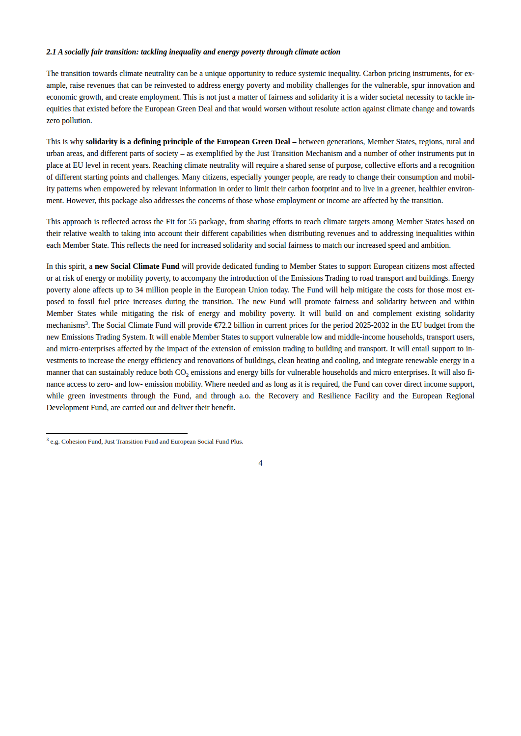2.1 A socially fair transition: tackling inequality and energy poverty through climate action
The transition towards climate neutrality can be a unique opportunity to reduce systemic inequality. Carbon pricing instruments, for example, raise revenues that can be reinvested to address energy poverty and mobility challenges for the vulnerable, spur innovation and economic growth, and create employment. This is not just a matter of fairness and solidarity it is a wider societal necessity to tackle inequities that existed before the European Green Deal and that would worsen without resolute action against climate change and towards zero pollution.
This is why solidarity is a defining principle of the European Green Deal – between generations, Member States, regions, rural and urban areas, and different parts of society – as exemplified by the Just Transition Mechanism and a number of other instruments put in place at EU level in recent years. Reaching climate neutrality will require a shared sense of purpose, collective efforts and a recognition of different starting points and challenges. Many citizens, especially younger people, are ready to change their consumption and mobility patterns when empowered by relevant information in order to limit their carbon footprint and to live in a greener, healthier environment. However, this package also addresses the concerns of those whose employment or income are affected by the transition.
This approach is reflected across the Fit for 55 package, from sharing efforts to reach climate targets among Member States based on their relative wealth to taking into account their different capabilities when distributing revenues and to addressing inequalities within each Member State. This reflects the need for increased solidarity and social fairness to match our increased speed and ambition.
In this spirit, a new Social Climate Fund will provide dedicated funding to Member States to support European citizens most affected or at risk of energy or mobility poverty, to accompany the introduction of the Emissions Trading to road transport and buildings. Energy poverty alone affects up to 34 million people in the European Union today. The Fund will help mitigate the costs for those most exposed to fossil fuel price increases during the transition. The new Fund will promote fairness and solidarity between and within Member States while mitigating the risk of energy and mobility poverty. It will build on and complement existing solidarity mechanisms3. The Social Climate Fund will provide €72.2 billion in current prices for the period 2025-2032 in the EU budget from the new Emissions Trading System. It will enable Member States to support vulnerable low and middle-income households, transport users, and micro-enterprises affected by the impact of the extension of emission trading to building and transport. It will entail support to investments to increase the energy efficiency and renovations of buildings, clean heating and cooling, and integrate renewable energy in a manner that can sustainably reduce both CO2 emissions and energy bills for vulnerable households and micro enterprises. It will also finance access to zero- and low- emission mobility. Where needed and as long as it is required, the Fund can cover direct income support, while green investments through the Fund, and through a.o. the Recovery and Resilience Facility and the European Regional Development Fund, are carried out and deliver their benefit.
3 e.g. Cohesion Fund, Just Transition Fund and European Social Fund Plus.
4